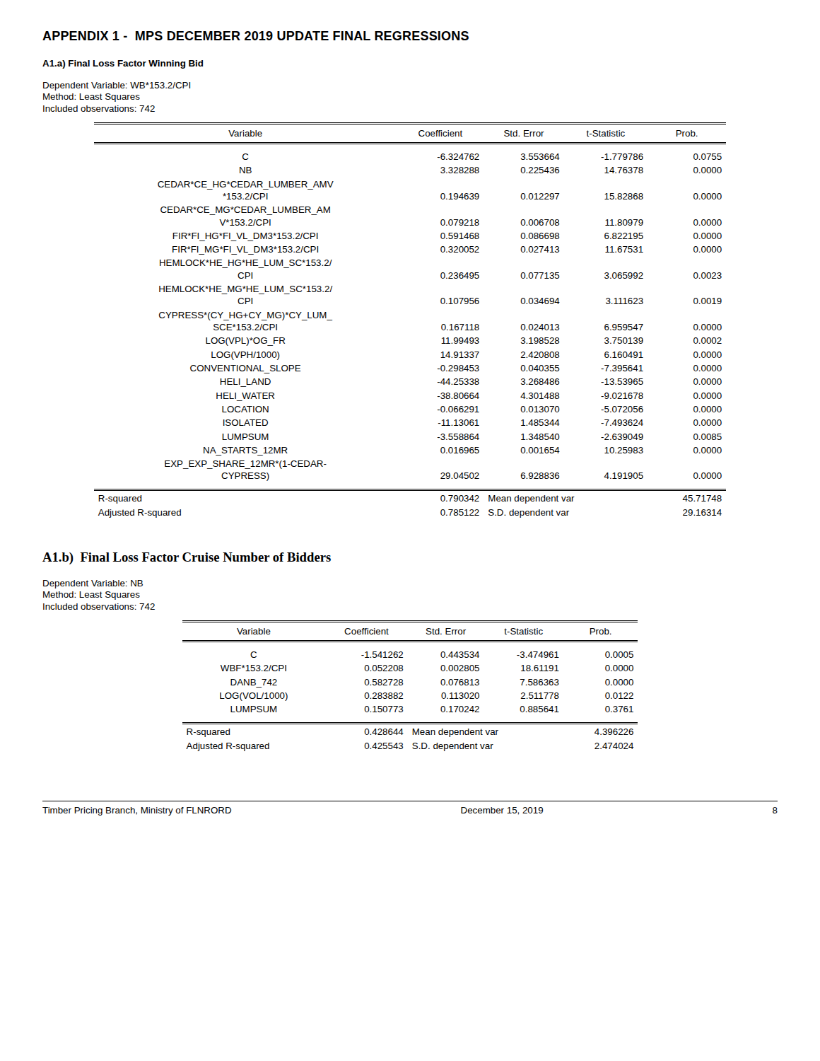APPENDIX 1 - MPS DECEMBER 2019 UPDATE FINAL REGRESSIONS
A1.a) Final Loss Factor Winning Bid
Dependent Variable: WB*153.2/CPI
Method: Least Squares
Included observations: 742
| Variable | Coefficient | Std. Error | t-Statistic | Prob. |
| --- | --- | --- | --- | --- |
| C | -6.324762 | 3.553664 | -1.779786 | 0.0755 |
| NB | 3.328288 | 0.225436 | 14.76378 | 0.0000 |
| CEDAR*CE_HG*CEDAR_LUMBER_AMV *153.2/CPI | 0.194639 | 0.012297 | 15.82868 | 0.0000 |
| CEDAR*CE_MG*CEDAR_LUMBER_AM V*153.2/CPI | 0.079218 | 0.006708 | 11.80979 | 0.0000 |
| FIR*FI_HG*FI_VL_DM3*153.2/CPI | 0.591468 | 0.086698 | 6.822195 | 0.0000 |
| FIR*FI_MG*FI_VL_DM3*153.2/CPI | 0.320052 | 0.027413 | 11.67531 | 0.0000 |
| HEMLOCK*HE_HG*HE_LUM_SC*153.2/ CPI | 0.236495 | 0.077135 | 3.065992 | 0.0023 |
| HEMLOCK*HE_MG*HE_LUM_SC*153.2/ CPI | 0.107956 | 0.034694 | 3.111623 | 0.0019 |
| CYPRESS*(CY_HG+CY_MG)*CY_LUM_ SCE*153.2/CPI | 0.167118 | 0.024013 | 6.959547 | 0.0000 |
| LOG(VPL)*OG_FR | 11.99493 | 3.198528 | 3.750139 | 0.0002 |
| LOG(VPH/1000) | 14.91337 | 2.420808 | 6.160491 | 0.0000 |
| CONVENTIONAL_SLOPE | -0.298453 | 0.040355 | -7.395641 | 0.0000 |
| HELI_LAND | -44.25338 | 3.268486 | -13.53965 | 0.0000 |
| HELI_WATER | -38.80664 | 4.301488 | -9.021678 | 0.0000 |
| LOCATION | -0.066291 | 0.013070 | -5.072056 | 0.0000 |
| ISOLATED | -11.13061 | 1.485344 | -7.493624 | 0.0000 |
| LUMPSUM | -3.558864 | 1.348540 | -2.639049 | 0.0085 |
| NA_STARTS_12MR | 0.016965 | 0.001654 | 10.25983 | 0.0000 |
| EXP_EXP_SHARE_12MR*(1-CEDAR- CYPRESS) | 29.04502 | 6.928836 | 4.191905 | 0.0000 |
| R-squared | 0.790342 | Mean dependent var | 45.71748 |
| Adjusted R-squared | 0.785122 | S.D. dependent var | 29.16314 |
A1.b) Final Loss Factor Cruise Number of Bidders
Dependent Variable: NB
Method: Least Squares
Included observations: 742
| Variable | Coefficient | Std. Error | t-Statistic | Prob. |
| --- | --- | --- | --- | --- |
| C | -1.541262 | 0.443534 | -3.474961 | 0.0005 |
| WBF*153.2/CPI | 0.052208 | 0.002805 | 18.61191 | 0.0000 |
| DANB_742 | 0.582728 | 0.076813 | 7.586363 | 0.0000 |
| LOG(VOL/1000) | 0.283882 | 0.113020 | 2.511778 | 0.0122 |
| LUMPSUM | 0.150773 | 0.170242 | 0.885641 | 0.3761 |
| R-squared | 0.428644 | Mean dependent var | 4.396226 |
| Adjusted R-squared | 0.425543 | S.D. dependent var | 2.474024 |
Timber Pricing Branch, Ministry of FLNRORD
December 15, 2019
8